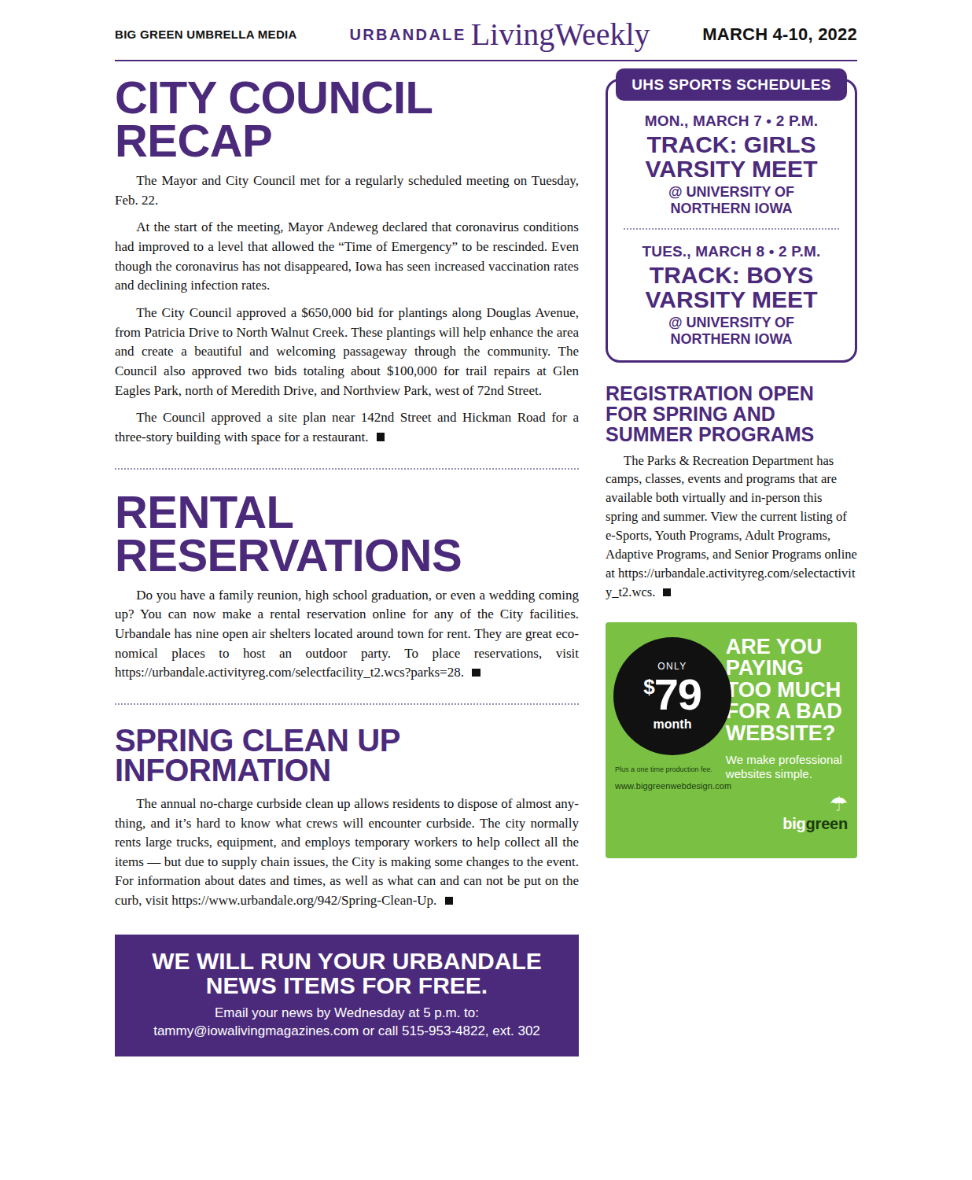Big Green Umbrella Media
URBANDALE Living Weekly
MARCH 4-10, 2022
City Council Recap
The Mayor and City Council met for a regularly scheduled meeting on Tuesday, Feb. 22.
At the start of the meeting, Mayor Andeweg declared that coronavirus conditions had improved to a level that allowed the “Time of Emergency” to be rescinded. Even though the coronavirus has not disappeared, Iowa has seen increased vaccination rates and declining infection rates.
The City Council approved a $650,000 bid for plantings along Douglas Avenue, from Patricia Drive to North Walnut Creek. These plantings will help enhance the area and create a beautiful and welcoming passageway through the community. The Council also approved two bids totaling about $100,000 for trail repairs at Glen Eagles Park, north of Meredith Drive, and Northview Park, west of 72nd Street.
The Council approved a site plan near 142nd Street and Hickman Road for a three-story building with space for a restaurant.
Rental Reservations
Do you have a family reunion, high school graduation, or even a wedding coming up? You can now make a rental reservation online for any of the City facilities. Urbandale has nine open air shelters located around town for rent. They are great economical places to host an outdoor party. To place reservations, visit https://urbandale.activityreg.com/selectfacility_t2.wcs?parks=28.
Spring Clean Up Information
The annual no-charge curbside clean up allows residents to dispose of almost anything, and it’s hard to know what crews will encounter curbside. The city normally rents large trucks, equipment, and employs temporary workers to help collect all the items — but due to supply chain issues, the City is making some changes to the event. For information about dates and times, as well as what can and can not be put on the curb, visit https://www.urbandale.org/942/Spring-Clean-Up.
We will run your Urbandale news items for free.
Email your news by Wednesday at 5 p.m. to:
tammy@iowalivingmagazines.com or call 515-953-4822, ext. 302
UHS Sports Schedules
MON., MARCH 7 • 2 P.M.
Track: Girls Varsity Meet
@ University of
Northern Iowa
TUES., MARCH 8 • 2 P.M.
Track: Boys Varsity Meet
@ University of
Northern Iowa
Registration open for spring and summer programs
The Parks & Recreation Department has camps, classes, events and programs that are available both virtually and in-person this spring and summer. View the current listing of e-Sports, Youth Programs, Adult Programs, Adaptive Programs, and Senior Programs online at https://urbandale.activityreg.com/selectactivity_t2.wcs.
ONLY
$79
month
Plus a one time production fee.
www.biggreenwebdesign.com
Are you paying too much for a bad website?
We make professional websites simple.
☂ big green